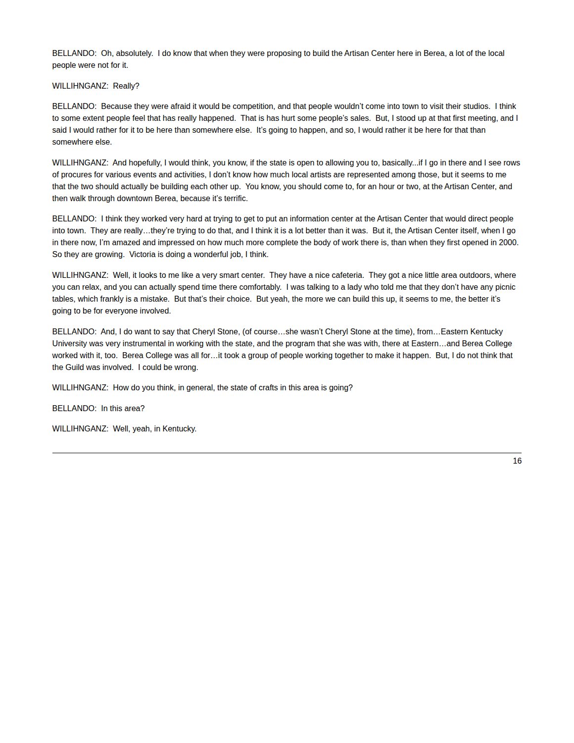BELLANDO: Oh, absolutely. I do know that when they were proposing to build the Artisan Center here in Berea, a lot of the local people were not for it.
WILLIHNGANZ: Really?
BELLANDO: Because they were afraid it would be competition, and that people wouldn’t come into town to visit their studios. I think to some extent people feel that has really happened. That is has hurt some people’s sales. But, I stood up at that first meeting, and I said I would rather for it to be here than somewhere else. It’s going to happen, and so, I would rather it be here for that than somewhere else.
WILLIHNGANZ: And hopefully, I would think, you know, if the state is open to allowing you to, basically...if I go in there and I see rows of procures for various events and activities, I don’t know how much local artists are represented among those, but it seems to me that the two should actually be building each other up. You know, you should come to, for an hour or two, at the Artisan Center, and then walk through downtown Berea, because it’s terrific.
BELLANDO: I think they worked very hard at trying to get to put an information center at the Artisan Center that would direct people into town. They are really…they’re trying to do that, and I think it is a lot better than it was. But it, the Artisan Center itself, when I go in there now, I’m amazed and impressed on how much more complete the body of work there is, than when they first opened in 2000. So they are growing. Victoria is doing a wonderful job, I think.
WILLIHNGANZ: Well, it looks to me like a very smart center. They have a nice cafeteria. They got a nice little area outdoors, where you can relax, and you can actually spend time there comfortably. I was talking to a lady who told me that they don’t have any picnic tables, which frankly is a mistake. But that’s their choice. But yeah, the more we can build this up, it seems to me, the better it’s going to be for everyone involved.
BELLANDO: And, I do want to say that Cheryl Stone, (of course…she wasn’t Cheryl Stone at the time), from…Eastern Kentucky University was very instrumental in working with the state, and the program that she was with, there at Eastern…and Berea College worked with it, too. Berea College was all for…it took a group of people working together to make it happen. But, I do not think that the Guild was involved. I could be wrong.
WILLIHNGANZ: How do you think, in general, the state of crafts in this area is going?
BELLANDO: In this area?
WILLIHNGANZ: Well, yeah, in Kentucky.
16